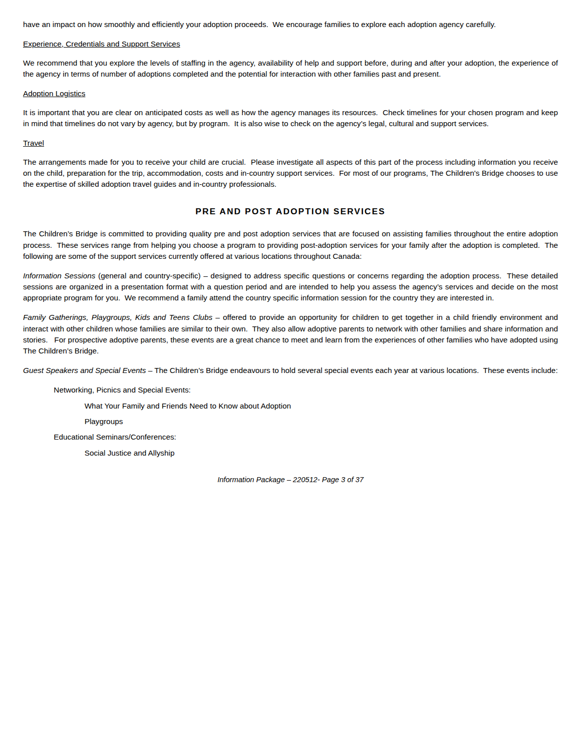have an impact on how smoothly and efficiently your adoption proceeds. We encourage families to explore each adoption agency carefully.
Experience, Credentials and Support Services
We recommend that you explore the levels of staffing in the agency, availability of help and support before, during and after your adoption, the experience of the agency in terms of number of adoptions completed and the potential for interaction with other families past and present.
Adoption Logistics
It is important that you are clear on anticipated costs as well as how the agency manages its resources. Check timelines for your chosen program and keep in mind that timelines do not vary by agency, but by program. It is also wise to check on the agency’s legal, cultural and support services.
Travel
The arrangements made for you to receive your child are crucial. Please investigate all aspects of this part of the process including information you receive on the child, preparation for the trip, accommodation, costs and in-country support services. For most of our programs, The Children's Bridge chooses to use the expertise of skilled adoption travel guides and in-country professionals.
PRE AND POST ADOPTION SERVICES
The Children’s Bridge is committed to providing quality pre and post adoption services that are focused on assisting families throughout the entire adoption process. These services range from helping you choose a program to providing post-adoption services for your family after the adoption is completed. The following are some of the support services currently offered at various locations throughout Canada:
Information Sessions (general and country-specific) – designed to address specific questions or concerns regarding the adoption process. These detailed sessions are organized in a presentation format with a question period and are intended to help you assess the agency’s services and decide on the most appropriate program for you. We recommend a family attend the country specific information session for the country they are interested in.
Family Gatherings, Playgroups, Kids and Teens Clubs – offered to provide an opportunity for children to get together in a child friendly environment and interact with other children whose families are similar to their own. They also allow adoptive parents to network with other families and share information and stories. For prospective adoptive parents, these events are a great chance to meet and learn from the experiences of other families who have adopted using The Children’s Bridge.
Guest Speakers and Special Events – The Children’s Bridge endeavours to hold several special events each year at various locations. These events include:
Networking, Picnics and Special Events:
What Your Family and Friends Need to Know about Adoption
Playgroups
Educational Seminars/Conferences:
Social Justice and Allyship
Information Package – 220512- Page 3 of 37